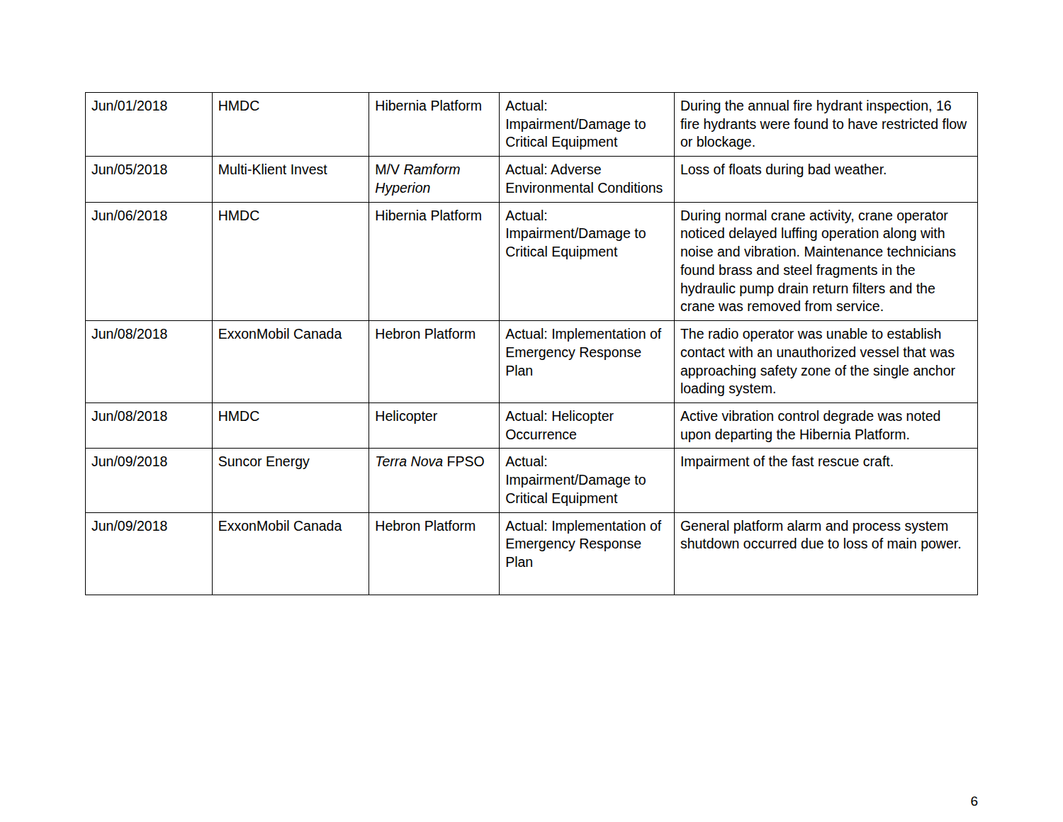| Jun/01/2018 | HMDC | Hibernia Platform | Actual: Impairment/Damage to Critical Equipment | During the annual fire hydrant inspection, 16 fire hydrants were found to have restricted flow or blockage. |
| Jun/05/2018 | Multi-Klient Invest | M/V Ramform Hyperion | Actual: Adverse Environmental Conditions | Loss of floats during bad weather. |
| Jun/06/2018 | HMDC | Hibernia Platform | Actual: Impairment/Damage to Critical Equipment | During normal crane activity, crane operator noticed delayed luffing operation along with noise and vibration. Maintenance technicians found brass and steel fragments in the hydraulic pump drain return filters and the crane was removed from service. |
| Jun/08/2018 | ExxonMobil Canada | Hebron Platform | Actual: Implementation of Emergency Response Plan | The radio operator was unable to establish contact with an unauthorized vessel that was approaching safety zone of the single anchor loading system. |
| Jun/08/2018 | HMDC | Helicopter | Actual: Helicopter Occurrence | Active vibration control degrade was noted upon departing the Hibernia Platform. |
| Jun/09/2018 | Suncor Energy | Terra Nova FPSO | Actual: Impairment/Damage to Critical Equipment | Impairment of the fast rescue craft. |
| Jun/09/2018 | ExxonMobil Canada | Hebron Platform | Actual: Implementation of Emergency Response Plan | General platform alarm and process system shutdown occurred due to loss of main power. |
6